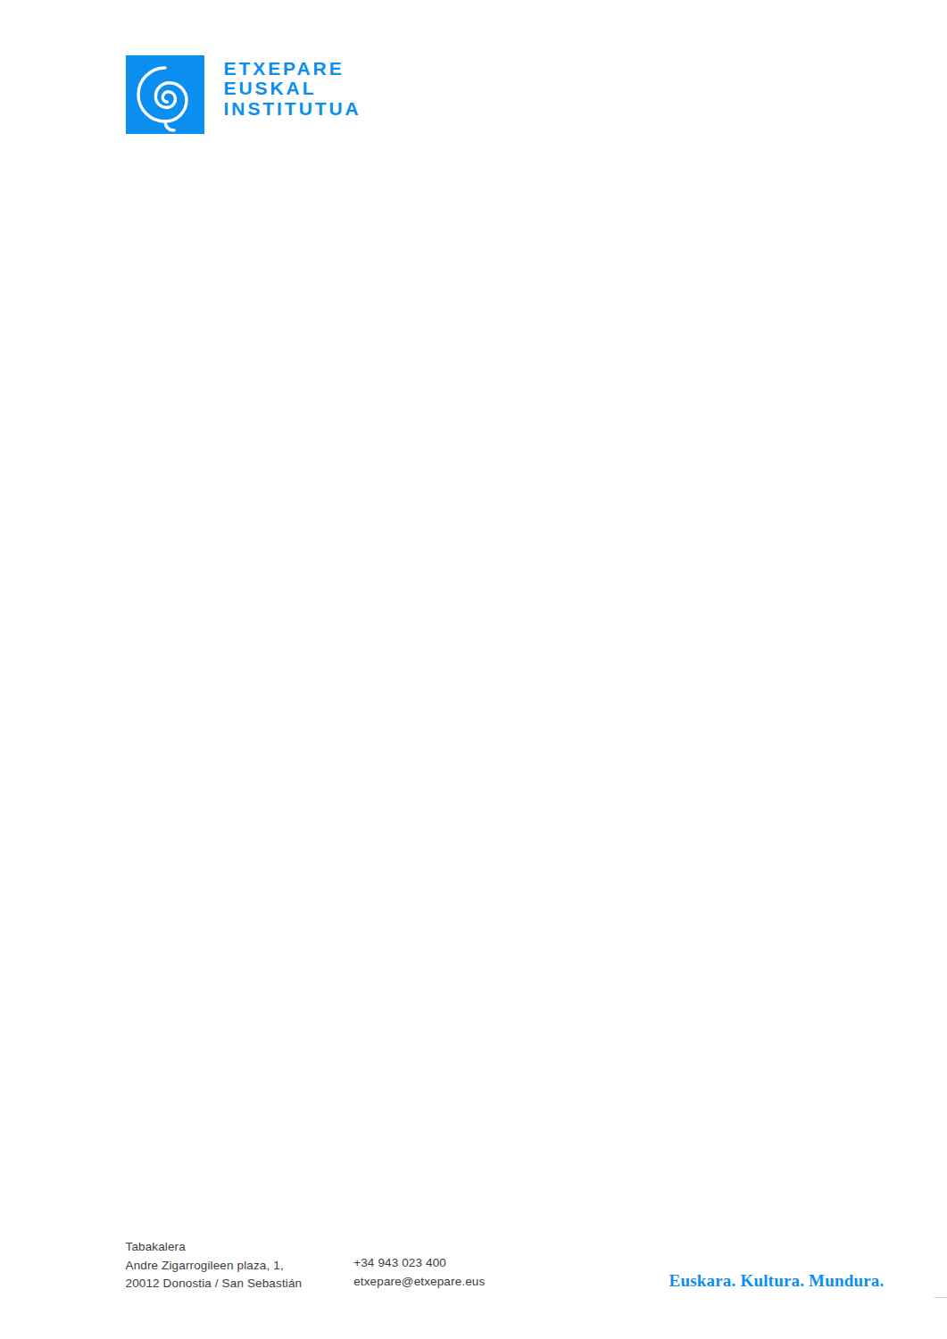Etxepare Euskal Institutua
Tabakalera
Andre Zigarrogileen plaza, 1,
20012 Donostia / San Sebastián
+34 943 023 400
etxepare@etxepare.eus
Euskara. Kultura. Mundura.